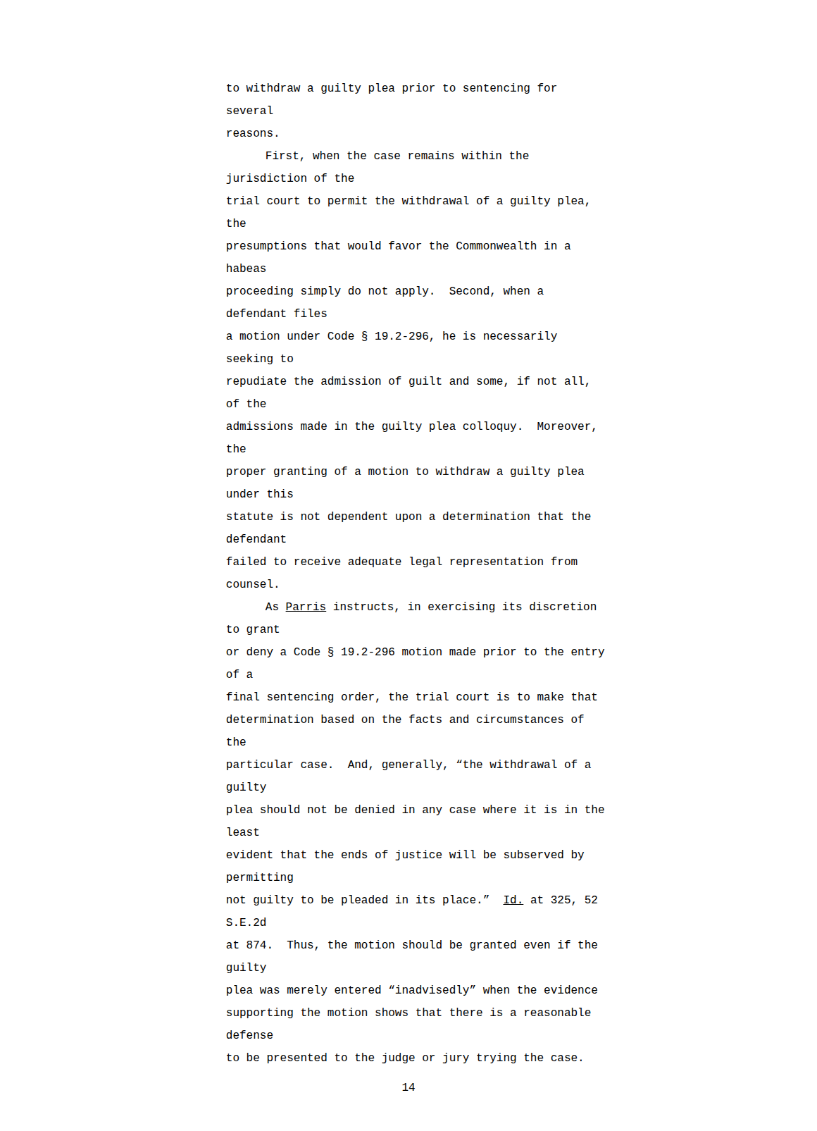to withdraw a guilty plea prior to sentencing for several
reasons.
First, when the case remains within the jurisdiction of the
trial court to permit the withdrawal of a guilty plea, the
presumptions that would favor the Commonwealth in a habeas
proceeding simply do not apply. Second, when a defendant files
a motion under Code § 19.2-296, he is necessarily seeking to
repudiate the admission of guilt and some, if not all, of the
admissions made in the guilty plea colloquy. Moreover, the
proper granting of a motion to withdraw a guilty plea under this
statute is not dependent upon a determination that the defendant
failed to receive adequate legal representation from counsel.
As Parris instructs, in exercising its discretion to grant
or deny a Code § 19.2-296 motion made prior to the entry of a
final sentencing order, the trial court is to make that
determination based on the facts and circumstances of the
particular case. And, generally, “the withdrawal of a guilty
plea should not be denied in any case where it is in the least
evident that the ends of justice will be subserved by permitting
not guilty to be pleaded in its place.” Id. at 325, 52 S.E.2d
at 874. Thus, the motion should be granted even if the guilty
plea was merely entered “inadvisedly” when the evidence
supporting the motion shows that there is a reasonable defense
to be presented to the judge or jury trying the case.
14